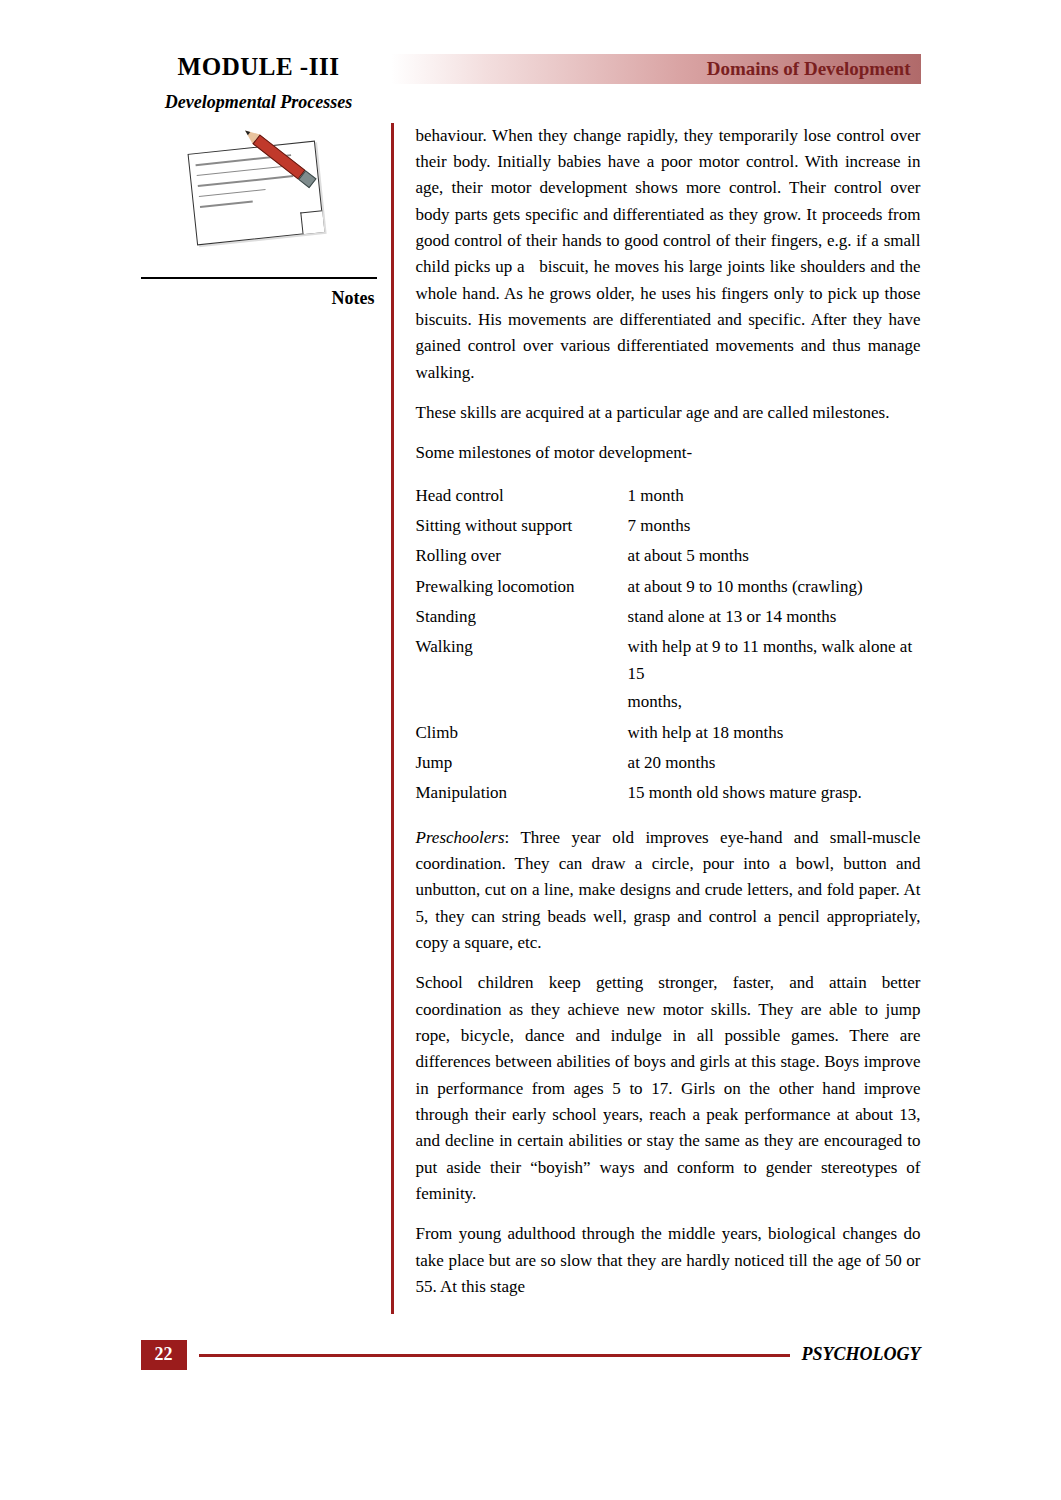MODULE -III
Developmental Processes
Domains of Development
Notes
behaviour. When they change rapidly, they temporarily lose control over their body. Initially babies have a poor motor control. With increase in age, their motor development shows more control. Their control over body parts gets specific and differentiated as they grow. It proceeds from good control of their hands to good control of their fingers, e.g. if a small child picks up a biscuit, he moves his large joints like shoulders and the whole hand. As he grows older, he uses his fingers only to pick up those biscuits. His movements are differentiated and specific. After they have gained control over various differentiated movements and thus manage walking.
These skills are acquired at a particular age and are called milestones.
Some milestones of motor development-
| Head control | 1 month |
| Sitting without support | 7 months |
| Rolling over | at about 5 months |
| Prewalking locomotion | at about 9 to 10 months (crawling) |
| Standing | stand alone at 13 or 14 months |
| Walking | with help at 9 to 11 months, walk alone at 15 |
| | months, |
| Climb | with help at 18 months |
| Jump | at 20 months |
| Manipulation | 15 month old shows mature grasp. |
Preschoolers: Three year old improves eye-hand and small-muscle coordination. They can draw a circle, pour into a bowl, button and unbutton, cut on a line, make designs and crude letters, and fold paper. At 5, they can string beads well, grasp and control a pencil appropriately, copy a square, etc.
School children keep getting stronger, faster, and attain better coordination as they achieve new motor skills. They are able to jump rope, bicycle, dance and indulge in all possible games. There are differences between abilities of boys and girls at this stage. Boys improve in performance from ages 5 to 17. Girls on the other hand improve through their early school years, reach a peak performance at about 13, and decline in certain abilities or stay the same as they are encouraged to put aside their “boyish” ways and conform to gender stereotypes of feminity.
From young adulthood through the middle years, biological changes do take place but are so slow that they are hardly noticed till the age of 50 or 55. At this stage
22
PSYCHOLOGY